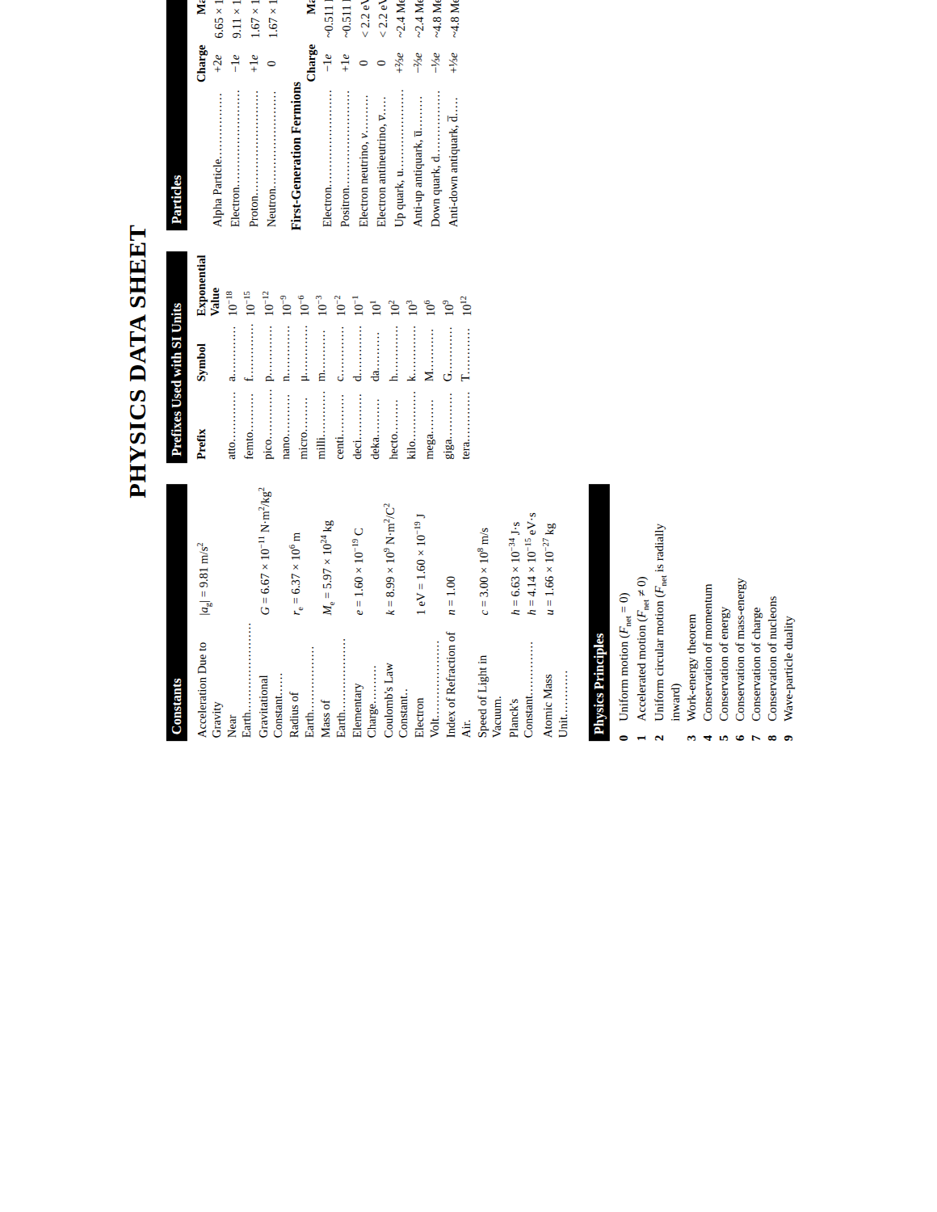PHYSICS DATA SHEET
Constants
| Acceleration Due to Gravity Near Earth ....................... | / a g / = 9.81 m/s 2 |
| Gravitational Constant ...... | G = 6.67 × 10 −11 N·m 2 /kg 2 |
| Radius of Earth ................. | r e = 6.37 × 10 6 m |
| Mass of Earth ................... | M e = 5.97 × 10 24 kg |
| Elementary Charge .......... | e = 1.60 × 10 −19 C |
| Coulomb's Law Constant .. | k = 8.99 × 10 9 N·m 2 /C 2 |
| Electron Volt .................... | 1 eV = 1.60 × 10 −19 J |
| Index of Refraction of Air. | n = 1.00 |
| Speed of Light in Vacuum. | c = 3.00 × 10 8 m/s |
| Planck's Constant .............. | h = 6.63 × 10 −34 J·s h = 4.14 × 10 −15 eV·s |
| Atomic Mass Unit ............ | u = 1.66 × 10 −27 kg |
Physics Principles
Uniform motion (Fnet = 0)
Accelerated motion (Fnet ≠ 0)
Uniform circular motion (Fnet is radially inward)
Work-energy theorem
Conservation of momentum
Conservation of energy
Conservation of mass-energy
Conservation of charge
Conservation of nucleons
Wave-particle duality
Prefixes Used with SI Units
| Prefix | Symbol | Exponential Value |
| --- | --- | --- |
| atto ............. | a ............. | 10 −18 |
| femto .......... | f .............. | 10 −15 |
| pico ............. | p ............. | 10 −12 |
| nano ........... | n ............. | 10 −9 |
| micro ......... | μ ............. | 10 −6 |
| milli ............ | m ........... | 10 −3 |
| centi ........... | c ............. | 10 −2 |
| deci ............ | d ............. | 10 −1 |
| deka .......... | da .......... | 10 1 |
| hecto ......... | h ............. | 10 2 |
| kilo ............. | k ............. | 10 3 |
| mega ......... | M ........... | 10 6 |
| giga ............ | G ............ | 10 9 |
| tera ............. | T ............ | 10 12 |
Particles
| | Charge | Mass |
| --- | --- | --- |
| Alpha Particle ................. | +2 e | 6.65 × 10 −27 kg |
| Electron ......................... | −1 e | 9.11 × 10 −31 kg |
| Proton ........................... | +1 e | 1.67 × 10 −27 kg |
| Neutron ......................... | 0 | 1.67 × 10 −27 kg |
First-Generation Fermions
| | Charge | Mass |
| --- | --- | --- |
| Electron ......................... | −1 e | ~0.511 MeV/c 2 |
| Positron ......................... | +1 e | ~0.511 MeV/c 2 |
| Electron neutrino, v .......... | 0 | < 2.2 eV/c 2 |
| Electron antineutrino, v̅ ..... | 0 | < 2.2 eV/c 2 |
| Up quark, u ..................... | +⅔ e | ~2.4 MeV/c 2 |
| Anti-up antiquark, u̅ ......... | −⅔ e | ~2.4 MeV/c 2 |
| Down quark, d ................. | −⅓ e | ~4.8 MeV/c 2 |
| Anti-down antiquark, d̅ ..... | +⅓ e | ~4.8 MeV/c 2 |